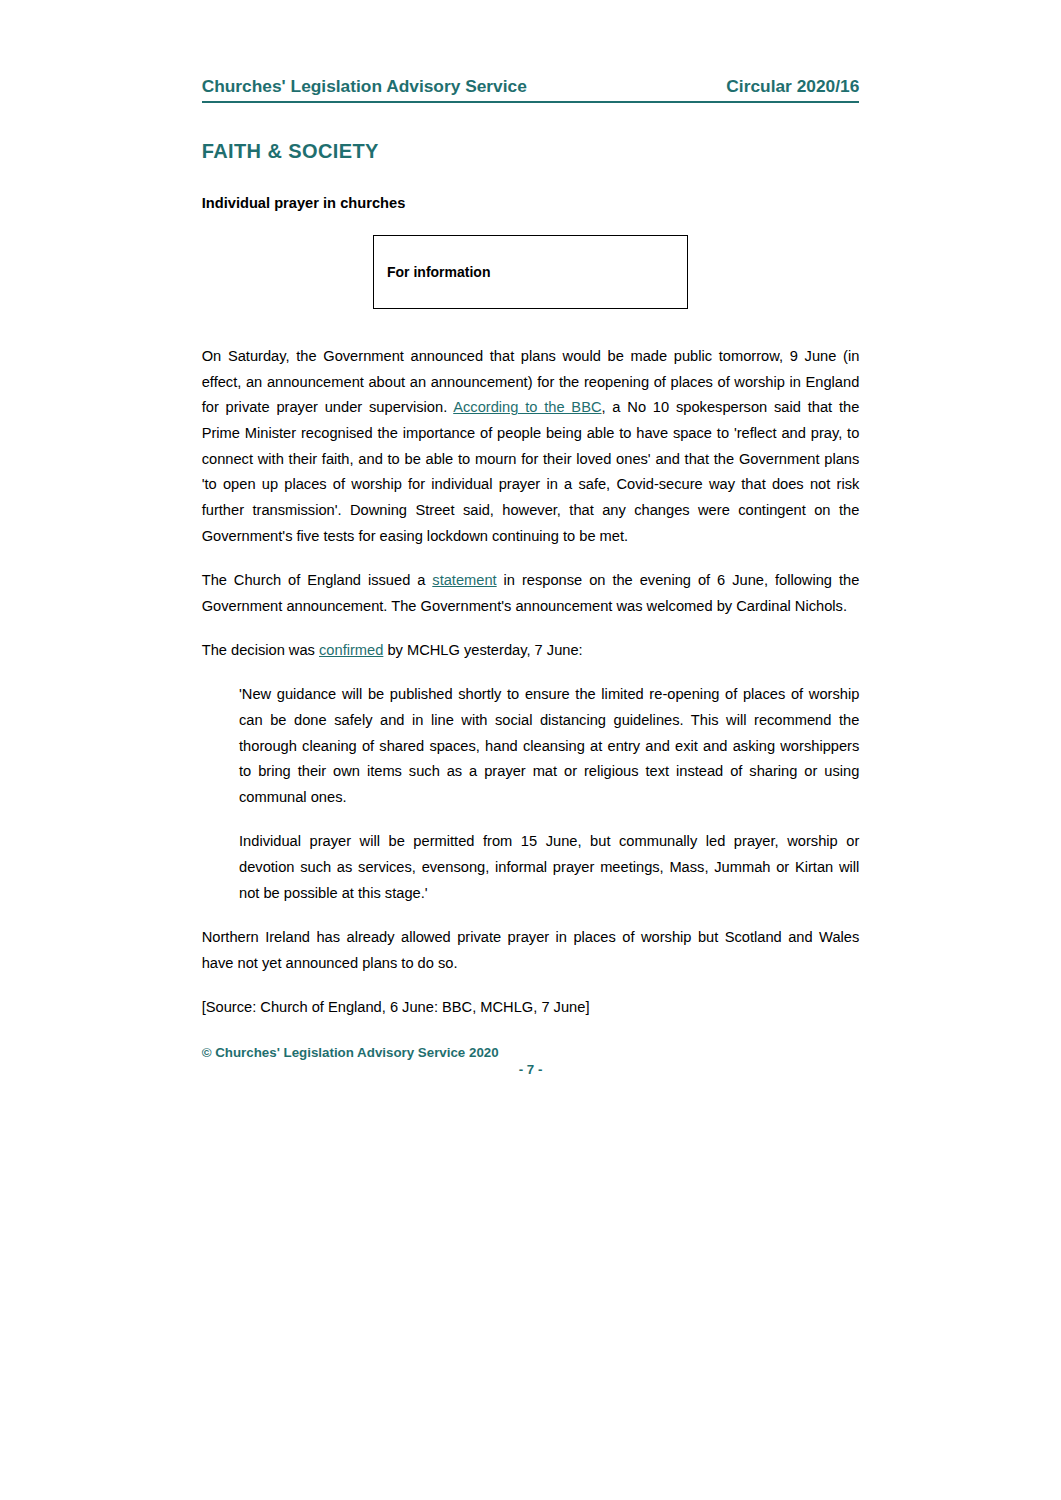Churches' Legislation Advisory Service
Circular 2020/16
FAITH & SOCIETY
Individual prayer in churches
For information
On Saturday, the Government announced that plans would be made public tomorrow, 9 June (in effect, an announcement about an announcement) for the reopening of places of worship in England for private prayer under supervision. According to the BBC, a No 10 spokesperson said that the Prime Minister recognised the importance of people being able to have space to 'reflect and pray, to connect with their faith, and to be able to mourn for their loved ones' and that the Government plans 'to open up places of worship for individual prayer in a safe, Covid-secure way that does not risk further transmission'. Downing Street said, however, that any changes were contingent on the Government's five tests for easing lockdown continuing to be met.
The Church of England issued a statement in response on the evening of 6 June, following the Government announcement. The Government's announcement was welcomed by Cardinal Nichols.
The decision was confirmed by MCHLG yesterday, 7 June:
'New guidance will be published shortly to ensure the limited re-opening of places of worship can be done safely and in line with social distancing guidelines. This will recommend the thorough cleaning of shared spaces, hand cleansing at entry and exit and asking worshippers to bring their own items such as a prayer mat or religious text instead of sharing or using communal ones.
Individual prayer will be permitted from 15 June, but communally led prayer, worship or devotion such as services, evensong, informal prayer meetings, Mass, Jummah or Kirtan will not be possible at this stage.'
Northern Ireland has already allowed private prayer in places of worship but Scotland and Wales have not yet announced plans to do so.
[Source: Church of England, 6 June: BBC, MCHLG, 7 June]
© Churches' Legislation Advisory Service 2020
- 7 -